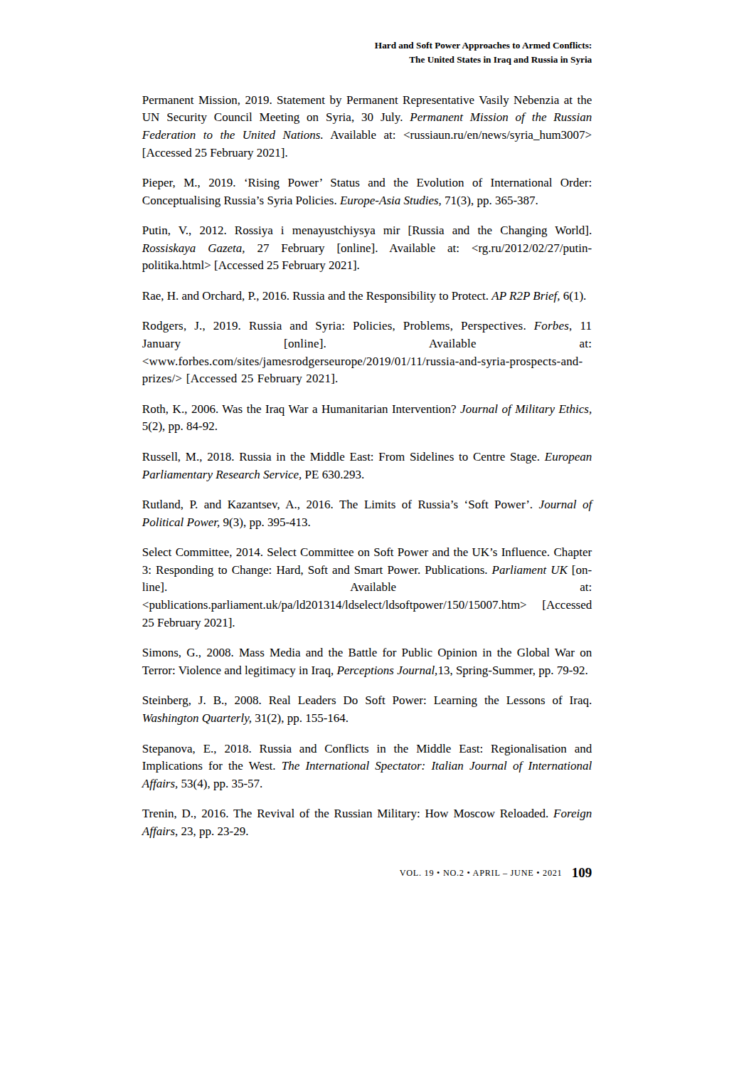Hard and Soft Power Approaches to Armed Conflicts: The United States in Iraq and Russia in Syria
Permanent Mission, 2019. Statement by Permanent Representative Vasily Nebenzia at the UN Security Council Meeting on Syria, 30 July. Permanent Mission of the Russian Federation to the United Nations. Available at: <russiaun.ru/en/news/syria_hum3007> [Accessed 25 February 2021].
Pieper, M., 2019. ‘Rising Power’ Status and the Evolution of International Order: Conceptualising Russia’s Syria Policies. Europe-Asia Studies, 71(3), pp. 365-387.
Putin, V., 2012. Rossiya i menayustchiysya mir [Russia and the Changing World]. Rossiskaya Gazeta, 27 February [online]. Available at: <rg.ru/2012/02/27/putin-politika.html> [Accessed 25 February 2021].
Rae, H. and Orchard, P., 2016. Russia and the Responsibility to Protect. AP R2P Brief, 6(1).
Rodgers, J., 2019. Russia and Syria: Policies, Problems, Perspectives. Forbes, 11 January [online]. Available at: <www.forbes.com/sites/jamesrodgerseurope/2019/01/11/russia-and-syria-prospects-and-prizes/> [Accessed 25 February 2021].
Roth, K., 2006. Was the Iraq War a Humanitarian Intervention? Journal of Military Ethics, 5(2), pp. 84-92.
Russell, M., 2018. Russia in the Middle East: From Sidelines to Centre Stage. European Parliamentary Research Service, PE 630.293.
Rutland, P. and Kazantsev, A., 2016. The Limits of Russia’s ‘Soft Power’. Journal of Political Power, 9(3), pp. 395-413.
Select Committee, 2014. Select Committee on Soft Power and the UK’s Influence. Chapter 3: Responding to Change: Hard, Soft and Smart Power. Publications. Parliament UK [online]. Available at: <publications.parliament.uk/pa/ld201314/ldselect/ldsoftpower/150/15007.htm> [Accessed 25 February 2021].
Simons, G., 2008. Mass Media and the Battle for Public Opinion in the Global War on Terror: Violence and legitimacy in Iraq, Perceptions Journal,13, Spring-Summer, pp. 79-92.
Steinberg, J. B., 2008. Real Leaders Do Soft Power: Learning the Lessons of Iraq. Washington Quarterly, 31(2), pp. 155-164.
Stepanova, E., 2018. Russia and Conflicts in the Middle East: Regionalisation and Implications for the West. The International Spectator: Italian Journal of International Affairs, 53(4), pp. 35-57.
Trenin, D., 2016. The Revival of the Russian Military: How Moscow Reloaded. Foreign Affairs, 23, pp. 23-29.
VOL. 19 • No.2 • APRIL – JUNE • 2021 109